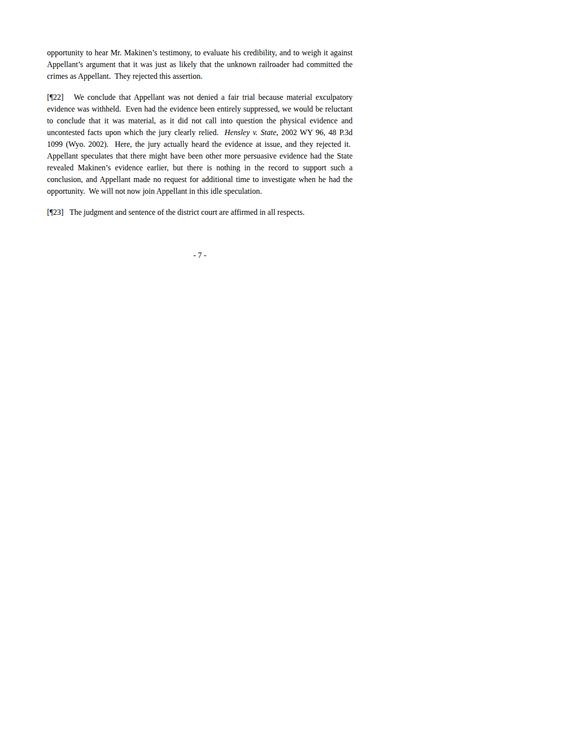opportunity to hear Mr. Makinen’s testimony, to evaluate his credibility, and to weigh it against Appellant’s argument that it was just as likely that the unknown railroader had committed the crimes as Appellant. They rejected this assertion.
[¶22] We conclude that Appellant was not denied a fair trial because material exculpatory evidence was withheld. Even had the evidence been entirely suppressed, we would be reluctant to conclude that it was material, as it did not call into question the physical evidence and uncontested facts upon which the jury clearly relied. Hensley v. State, 2002 WY 96, 48 P.3d 1099 (Wyo. 2002). Here, the jury actually heard the evidence at issue, and they rejected it. Appellant speculates that there might have been other more persuasive evidence had the State revealed Makinen’s evidence earlier, but there is nothing in the record to support such a conclusion, and Appellant made no request for additional time to investigate when he had the opportunity. We will not now join Appellant in this idle speculation.
[¶23] The judgment and sentence of the district court are affirmed in all respects.
- 7 -